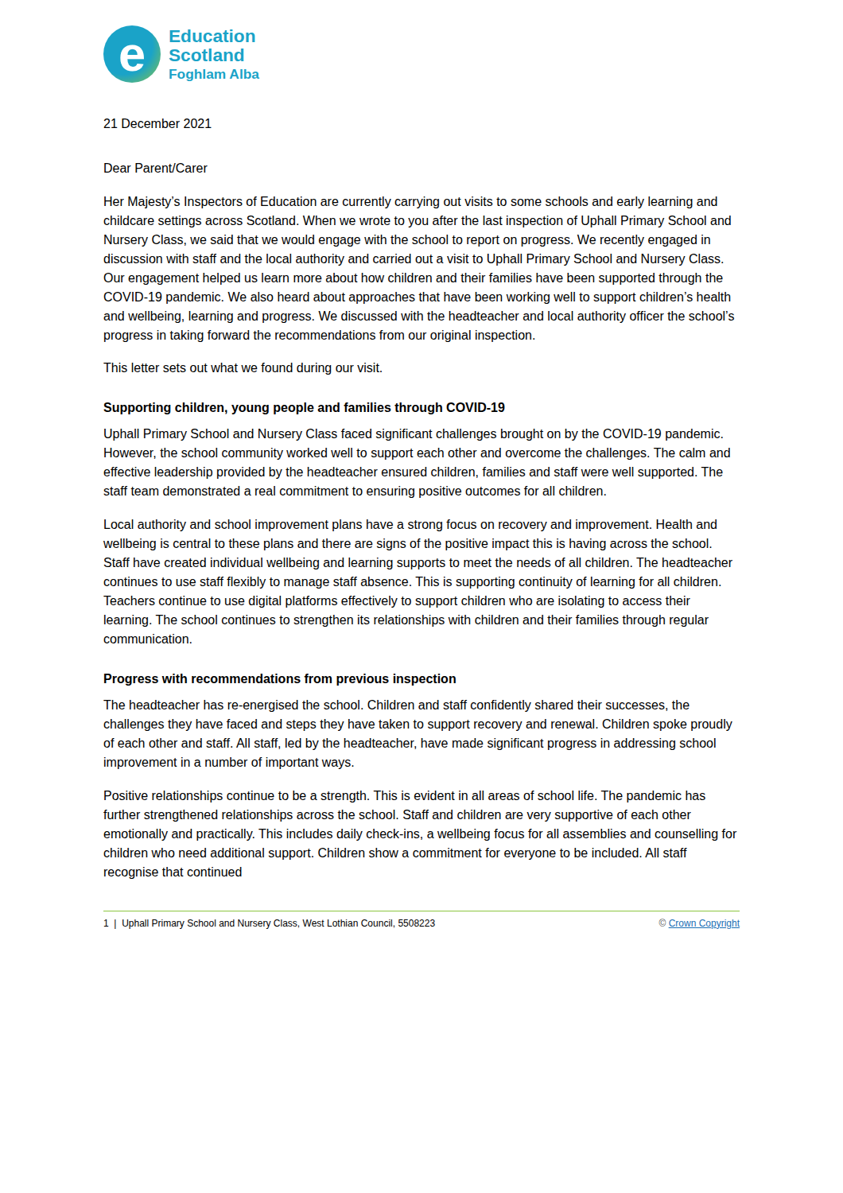eEducation
ScotlandFoghlam Alba
21 December 2021
Dear Parent/Carer
Her Majesty’s Inspectors of Education are currently carrying out visits to some schools and early learning and childcare settings across Scotland. When we wrote to you after the last inspection of Uphall Primary School and Nursery Class, we said that we would engage with the school to report on progress. We recently engaged in discussion with staff and the local authority and carried out a visit to Uphall Primary School and Nursery Class. Our engagement helped us learn more about how children and their families have been supported through the COVID-19 pandemic. We also heard about approaches that have been working well to support children’s health and wellbeing, learning and progress. We discussed with the headteacher and local authority officer the school’s progress in taking forward the recommendations from our original inspection.
This letter sets out what we found during our visit.
Supporting children, young people and families through COVID-19
Uphall Primary School and Nursery Class faced significant challenges brought on by the COVID-19 pandemic. However, the school community worked well to support each other and overcome the challenges. The calm and effective leadership provided by the headteacher ensured children, families and staff were well supported. The staff team demonstrated a real commitment to ensuring positive outcomes for all children.
Local authority and school improvement plans have a strong focus on recovery and improvement. Health and wellbeing is central to these plans and there are signs of the positive impact this is having across the school. Staff have created individual wellbeing and learning supports to meet the needs of all children. The headteacher continues to use staff flexibly to manage staff absence. This is supporting continuity of learning for all children. Teachers continue to use digital platforms effectively to support children who are isolating to access their learning. The school continues to strengthen its relationships with children and their families through regular communication.
Progress with recommendations from previous inspection
The headteacher has re-energised the school. Children and staff confidently shared their successes, the challenges they have faced and steps they have taken to support recovery and renewal. Children spoke proudly of each other and staff. All staff, led by the headteacher, have made significant progress in addressing school improvement in a number of important ways.
Positive relationships continue to be a strength. This is evident in all areas of school life. The pandemic has further strengthened relationships across the school. Staff and children are very supportive of each other emotionally and practically. This includes daily check-ins, a wellbeing focus for all assemblies and counselling for children who need additional support. Children show a commitment for everyone to be included. All staff recognise that continued
1 | Uphall Primary School and Nursery Class, West Lothian Council, 5508223 © Crown Copyright